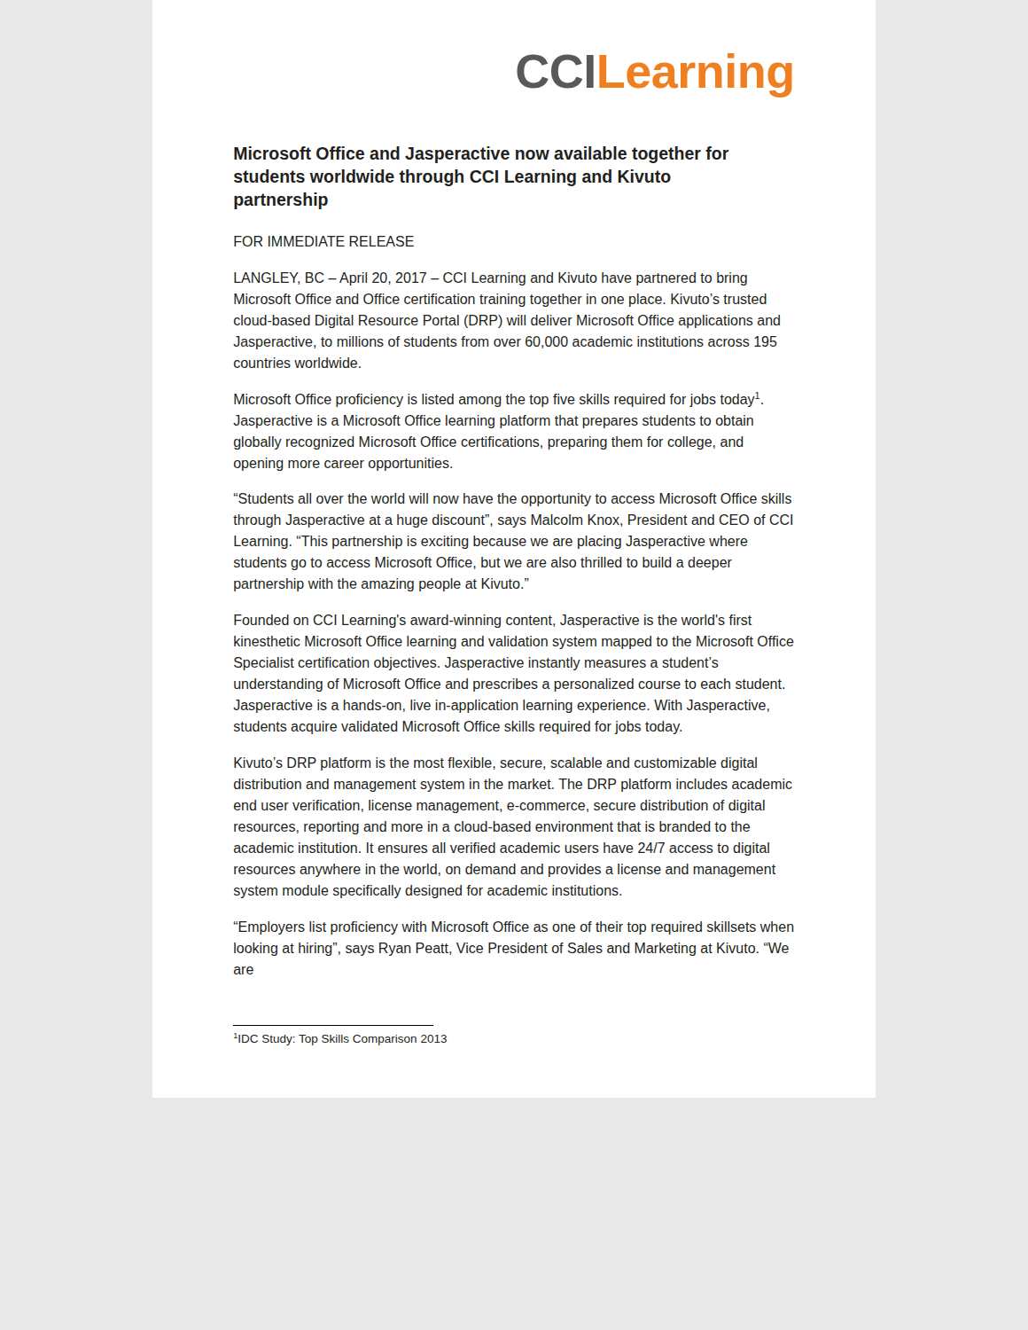CCI Learning
Microsoft Office and Jasperactive now available together for students worldwide through CCI Learning and Kivuto partnership
FOR IMMEDIATE RELEASE
LANGLEY, BC – April 20, 2017 – CCI Learning and Kivuto have partnered to bring Microsoft Office and Office certification training together in one place. Kivuto’s trusted cloud-based Digital Resource Portal (DRP) will deliver Microsoft Office applications and Jasperactive, to millions of students from over 60,000 academic institutions across 195 countries worldwide.
Microsoft Office proficiency is listed among the top five skills required for jobs today1. Jasperactive is a Microsoft Office learning platform that prepares students to obtain globally recognized Microsoft Office certifications, preparing them for college, and opening more career opportunities.
“Students all over the world will now have the opportunity to access Microsoft Office skills through Jasperactive at a huge discount”, says Malcolm Knox, President and CEO of CCI Learning. “This partnership is exciting because we are placing Jasperactive where students go to access Microsoft Office, but we are also thrilled to build a deeper partnership with the amazing people at Kivuto.”
Founded on CCI Learning's award-winning content, Jasperactive is the world's first kinesthetic Microsoft Office learning and validation system mapped to the Microsoft Office Specialist certification objectives. Jasperactive instantly measures a student’s understanding of Microsoft Office and prescribes a personalized course to each student. Jasperactive is a hands-on, live in-application learning experience. With Jasperactive, students acquire validated Microsoft Office skills required for jobs today.
Kivuto’s DRP platform is the most flexible, secure, scalable and customizable digital distribution and management system in the market. The DRP platform includes academic end user verification, license management, e-commerce, secure distribution of digital resources, reporting and more in a cloud-based environment that is branded to the academic institution. It ensures all verified academic users have 24/7 access to digital resources anywhere in the world, on demand and provides a license and management system module specifically designed for academic institutions.
“Employers list proficiency with Microsoft Office as one of their top required skillsets when looking at hiring”, says Ryan Peatt, Vice President of Sales and Marketing at Kivuto. “We are
1IDC Study: Top Skills Comparison 2013